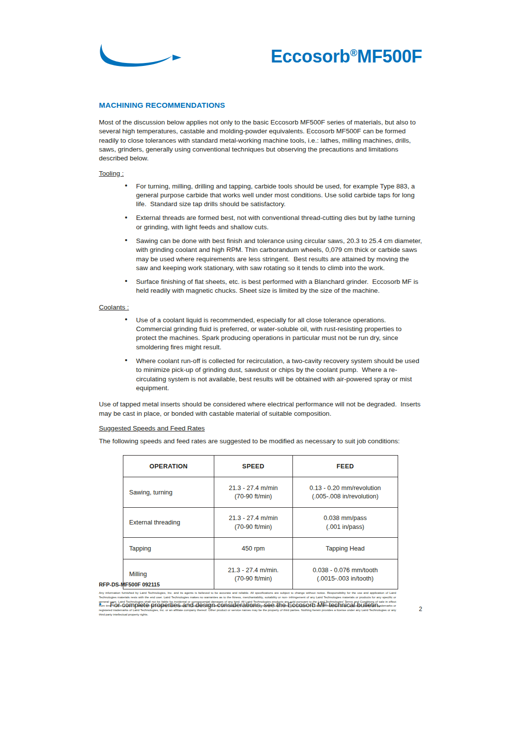Laird
Eccosorb®MF500F
MACHINING RECOMMENDATIONS
Most of the discussion below applies not only to the basic Eccosorb MF500F series of materials, but also to several high temperatures, castable and molding-powder equivalents. Eccosorb MF500F can be formed readily to close tolerances with standard metal-working machine tools, i.e.: lathes, milling machines, drills, saws, grinders, generally using conventional techniques but observing the precautions and limitations described below.
Tooling :
For turning, milling, drilling and tapping, carbide tools should be used, for example Type 883, a general purpose carbide that works well under most conditions. Use solid carbide taps for long life. Standard size tap drills should be satisfactory.
External threads are formed best, not with conventional thread-cutting dies but by lathe turning or grinding, with light feeds and shallow cuts.
Sawing can be done with best finish and tolerance using circular saws, 20.3 to 25.4 cm diameter, with grinding coolant and high RPM. Thin carborandum wheels, 0,079 cm thick or carbide saws may be used where requirements are less stringent. Best results are attained by moving the saw and keeping work stationary, with saw rotating so it tends to climb into the work.
Surface finishing of flat sheets, etc. is best performed with a Blanchard grinder. Eccosorb MF is held readily with magnetic chucks. Sheet size is limited by the size of the machine.
Coolants :
Use of a coolant liquid is recommended, especially for all close tolerance operations. Commercial grinding fluid is preferred, or water-soluble oil, with rust-resisting properties to protect the machines. Spark producing operations in particular must not be run dry, since smoldering fires might result.
Where coolant run-off is collected for recirculation, a two-cavity recovery system should be used to minimize pick-up of grinding dust, sawdust or chips by the coolant pump. Where a re-circulating system is not available, best results will be obtained with air-powered spray or mist equipment.
Use of tapped metal inserts should be considered where electrical performance will not be degraded. Inserts may be cast in place, or bonded with castable material of suitable composition.
Suggested Speeds and Feed Rates
The following speeds and feed rates are suggested to be modified as necessary to suit job conditions:
| OPERATION | SPEED | FEED |
| --- | --- | --- |
| Sawing, turning | 21.3 - 27.4 m/min (70-90 ft/min) | 0.13 - 0.20 mm/revolution (.005-.008 in/revolution) |
| External threading | 21.3 - 27.4 m/min (70-90 ft/min) | 0.038 mm/pass (.001 in/pass) |
| Tapping | 450 rpm | Tapping Head |
| Milling | 21.3 - 27.4 m/min. (70-90 ft/min) | 0.038 - 0.076 mm/tooth (.0015-.003 in/tooth) |
For complete properties and design considerations, see the Eccosorb MF technical bulletin.
RFP-DS-MF500F 092115
Any information furnished by Laird Technologies, Inc. and its agents is believed to be accurate and reliable. All specifications are subject to change without notice. Responsibility for the use and application of Laird Technologies materials rests with the end user. Laird Technologies makes no warranties as to the fitness, merchantability, suitability or non- infringement of any Laird Technologies materials or products for any specific or general uses. Laird Technologies shall not be liable for incidental or consequential damages of any kind. All Laird Technologies products are sold pursuant to the Laird Technologies' Terms and Conditions of sale in effect from time to time, a copy of which will be furnished upon request. © Copyright 2015 Laird Technologies, Inc. All Rights Reserved. Laird, Laird Technologies, the Laird Technologies Logo, and other marks are trademarks or registered trademarks of Laird Technologies, Inc. or an affiliate company thereof. Other product or service names may be the property of third parties. Nothing herein provides a license under any Laird Technologies or any third party intellectual property rights.
2